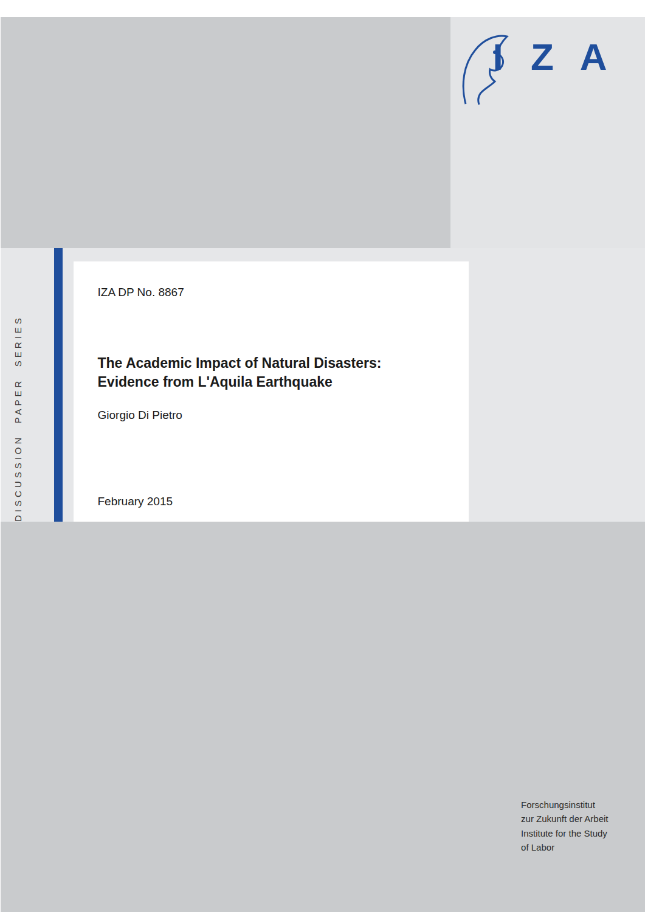I Z A
DISCUSSION PAPER SERIES
IZA DP No. 8867
The Academic Impact of Natural Disasters:
Evidence from L'Aquila Earthquake
Giorgio Di Pietro
February 2015
Forschungsinstitut
zur Zukunft der Arbeit
Institute for the Study
of Labor